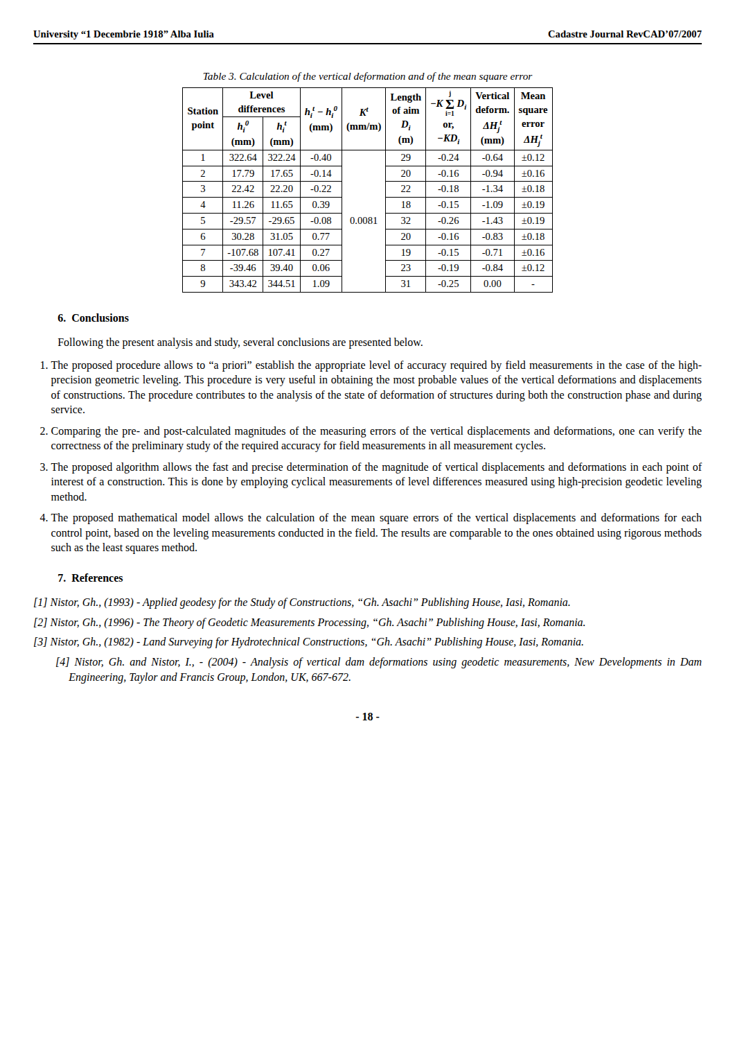University “1 Decembrie 1918” Alba Iulia Cadastre Journal RevCAD’07/2007
Table 3. Calculation of the vertical deformation and of the mean square error
| Station point | Level differences | h i t − h i 0 (mm) | K t (mm/m) | Length of aim D i (m) | − K j Σ i=1 D i or, −KD i | Vertical deform. ΔH j t (mm) | Mean square error ΔH j t |
| --- | --- | --- | --- | --- | --- | --- | --- |
| h i 0 (mm) | h i t (mm) |
| 1 | 322.64 | 322.24 | -0.40 | 0.0081 | 29 | -0.24 | -0.64 | ±0.12 |
| 2 | 17.79 | 17.65 | -0.14 | 20 | -0.16 | -0.94 | ±0.16 |
| 3 | 22.42 | 22.20 | -0.22 | 22 | -0.18 | -1.34 | ±0.18 |
| 4 | 11.26 | 11.65 | 0.39 | 18 | -0.15 | -1.09 | ±0.19 |
| 5 | -29.57 | -29.65 | -0.08 | 32 | -0.26 | -1.43 | ±0.19 |
| 6 | 30.28 | 31.05 | 0.77 | 20 | -0.16 | -0.83 | ±0.18 |
| 7 | -107.68 | 107.41 | 0.27 | 19 | -0.15 | -0.71 | ±0.16 |
| 8 | -39.46 | 39.40 | 0.06 | 23 | -0.19 | -0.84 | ±0.12 |
| 9 | 343.42 | 344.51 | 1.09 | 31 | -0.25 | 0.00 | - |
6. Conclusions
Following the present analysis and study, several conclusions are presented below.
The proposed procedure allows to “a priori” establish the appropriate level of accuracy required by field measurements in the case of the high-precision geometric leveling. This procedure is very useful in obtaining the most probable values of the vertical deformations and displacements of constructions. The procedure contributes to the analysis of the state of deformation of structures during both the construction phase and during service.
Comparing the pre- and post-calculated magnitudes of the measuring errors of the vertical displacements and deformations, one can verify the correctness of the preliminary study of the required accuracy for field measurements in all measurement cycles.
The proposed algorithm allows the fast and precise determination of the magnitude of vertical displacements and deformations in each point of interest of a construction. This is done by employing cyclical measurements of level differences measured using high-precision geodetic leveling method.
The proposed mathematical model allows the calculation of the mean square errors of the vertical displacements and deformations for each control point, based on the leveling measurements conducted in the field. The results are comparable to the ones obtained using rigorous methods such as the least squares method.
7. References
[1] Nistor, Gh., (1993) - Applied geodesy for the Study of Constructions, “Gh. Asachi” Publishing House, Iasi, Romania.
[2] Nistor, Gh., (1996) - The Theory of Geodetic Measurements Processing, “Gh. Asachi” Publishing House, Iasi, Romania.
[3] Nistor, Gh., (1982) - Land Surveying for Hydrotechnical Constructions, “Gh. Asachi” Publishing House, Iasi, Romania.
[4] Nistor, Gh. and Nistor, I., - (2004) - Analysis of vertical dam deformations using geodetic measurements, New Developments in Dam Engineering, Taylor and Francis Group, London, UK, 667-672.
- 18 -